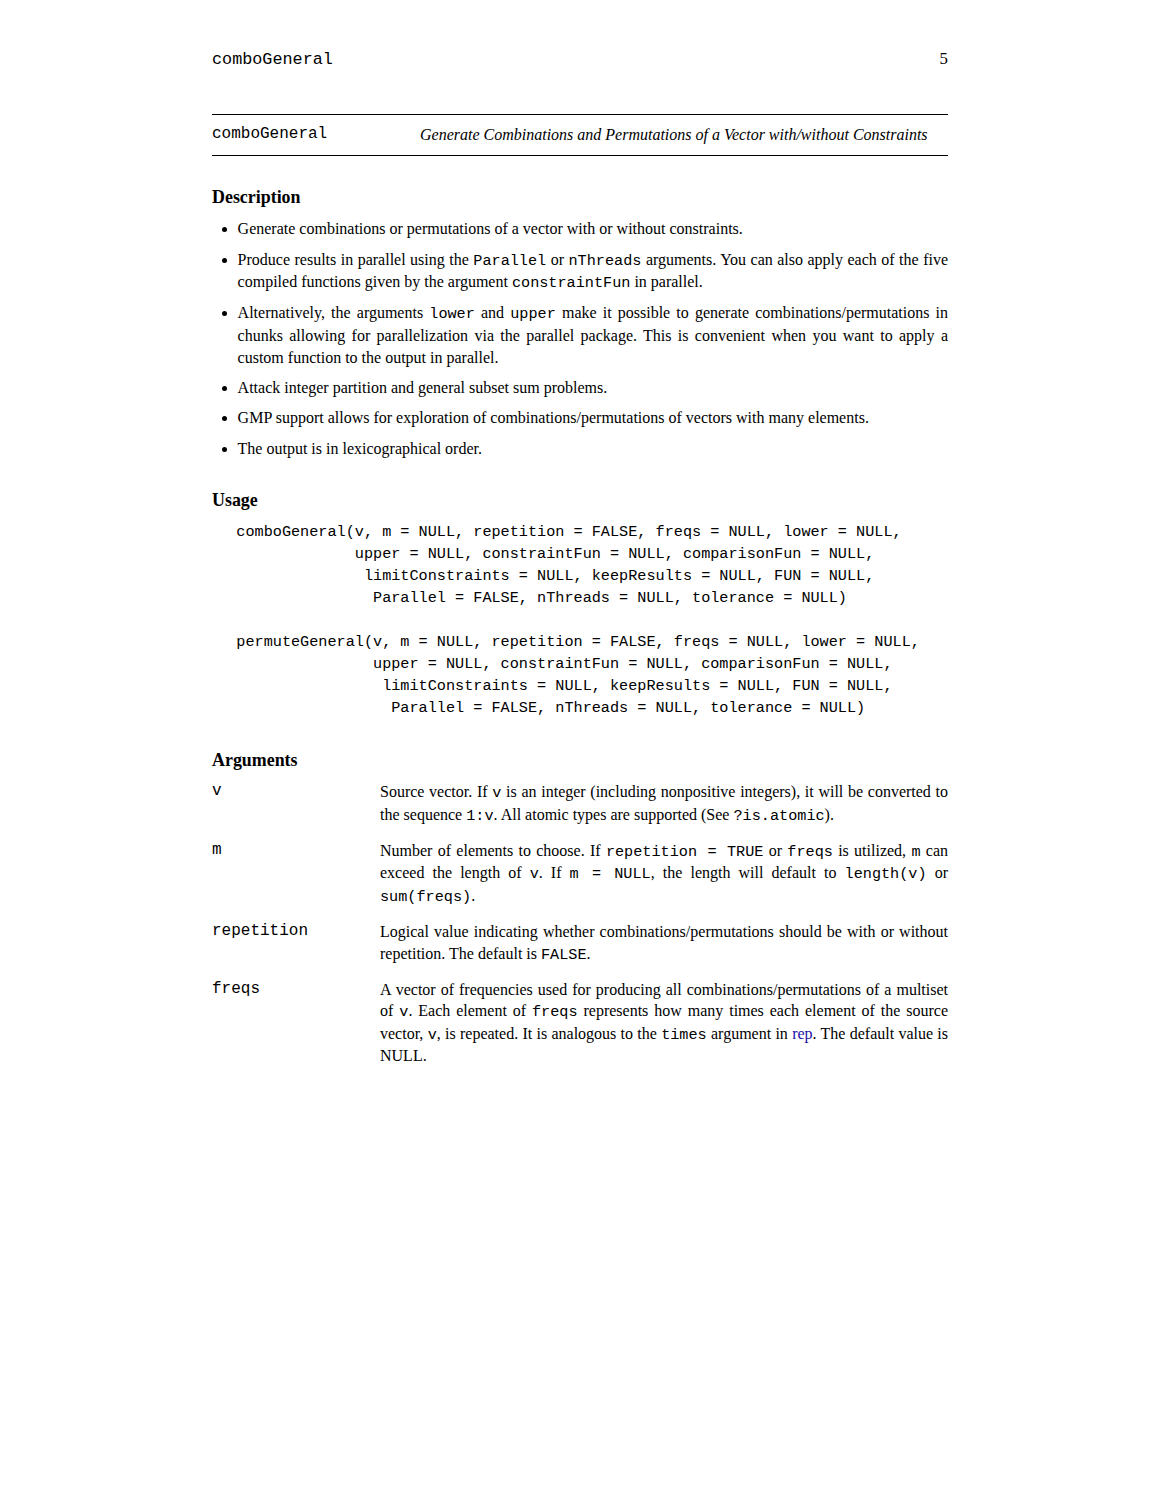comboGeneral 5
comboGeneral
Generate Combinations and Permutations of a Vector with/without Constraints
Description
Generate combinations or permutations of a vector with or without constraints.
Produce results in parallel using the Parallel or nThreads arguments. You can also apply each of the five compiled functions given by the argument constraintFun in parallel.
Alternatively, the arguments lower and upper make it possible to generate combinations/permutations in chunks allowing for parallelization via the parallel package. This is convenient when you want to apply a custom function to the output in parallel.
Attack integer partition and general subset sum problems.
GMP support allows for exploration of combinations/permutations of vectors with many elements.
The output is in lexicographical order.
Usage
comboGeneral(v, m = NULL, repetition = FALSE, freqs = NULL, lower = NULL,
             upper = NULL, constraintFun = NULL, comparisonFun = NULL,
              limitConstraints = NULL, keepResults = NULL, FUN = NULL,
               Parallel = FALSE, nThreads = NULL, tolerance = NULL)

permuteGeneral(v, m = NULL, repetition = FALSE, freqs = NULL, lower = NULL,
               upper = NULL, constraintFun = NULL, comparisonFun = NULL,
                limitConstraints = NULL, keepResults = NULL, FUN = NULL,
                 Parallel = FALSE, nThreads = NULL, tolerance = NULL)
Arguments
v
Source vector. If v is an integer (including nonpositive integers), it will be converted to the sequence 1:v. All atomic types are supported (See ?is.atomic).
m
Number of elements to choose. If repetition = TRUE or freqs is utilized, m can exceed the length of v. If m = NULL, the length will default to length(v) or sum(freqs).
repetition
Logical value indicating whether combinations/permutations should be with or without repetition. The default is FALSE.
freqs
A vector of frequencies used for producing all combinations/permutations of a multiset of v. Each element of freqs represents how many times each element of the source vector, v, is repeated. It is analogous to the times argument in rep. The default value is NULL.